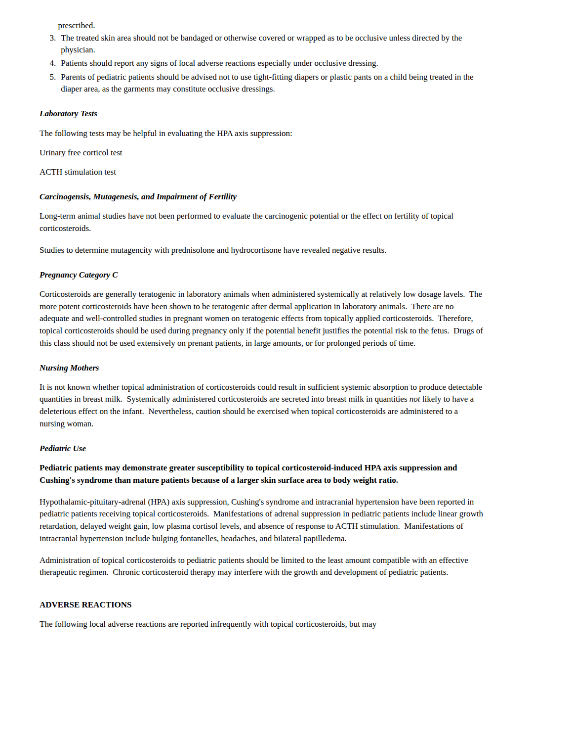prescribed.
The treated skin area should not be bandaged or otherwise covered or wrapped as to be occlusive unless directed by the physician.
Patients should report any signs of local adverse reactions especially under occlusive dressing.
Parents of pediatric patients should be advised not to use tight-fitting diapers or plastic pants on a child being treated in the diaper area, as the garments may constitute occlusive dressings.
Laboratory Tests
The following tests may be helpful in evaluating the HPA axis suppression:
Urinary free corticol test
ACTH stimulation test
Carcinogensis, Mutagenesis, and Impairment of Fertility
Long-term animal studies have not been performed to evaluate the carcinogenic potential or the effect on fertility of topical corticosteroids.
Studies to determine mutagencity with prednisolone and hydrocortisone have revealed negative results.
Pregnancy Category C
Corticosteroids are generally teratogenic in laboratory animals when administered systemically at relatively low dosage lavels. The more potent corticosteroids have been shown to be teratogenic after dermal application in laboratory animals. There are no adequate and well-controlled studies in pregnant women on teratogenic effects from topically applied corticosteroids. Therefore, topical corticosteroids should be used during pregnancy only if the potential benefit justifies the potential risk to the fetus. Drugs of this class should not be used extensively on prenant patients, in large amounts, or for prolonged periods of time.
Nursing Mothers
It is not known whether topical administration of corticosteroids could result in sufficient systemic absorption to produce detectable quantities in breast milk. Systemically administered corticosteroids are secreted into breast milk in quantities not likely to have a deleterious effect on the infant. Nevertheless, caution should be exercised when topical corticosteroids are administered to a nursing woman.
Pediatric Use
Pediatric patients may demonstrate greater susceptibility to topical corticosteroid-induced HPA axis suppression and Cushing's syndrome than mature patients because of a larger skin surface area to body weight ratio.
Hypothalamic-pituitary-adrenal (HPA) axis suppression, Cushing's syndrome and intracranial hypertension have been reported in pediatric patients receiving topical corticosteroids. Manifestations of adrenal suppression in pediatric patients include linear growth retardation, delayed weight gain, low plasma cortisol levels, and absence of response to ACTH stimulation. Manifestations of intracranial hypertension include bulging fontanelles, headaches, and bilateral papilledema.
Administration of topical corticosteroids to pediatric patients should be limited to the least amount compatible with an effective therapeutic regimen. Chronic corticosteroid therapy may interfere with the growth and development of pediatric patients.
ADVERSE REACTIONS
The following local adverse reactions are reported infrequently with topical corticosteroids, but may